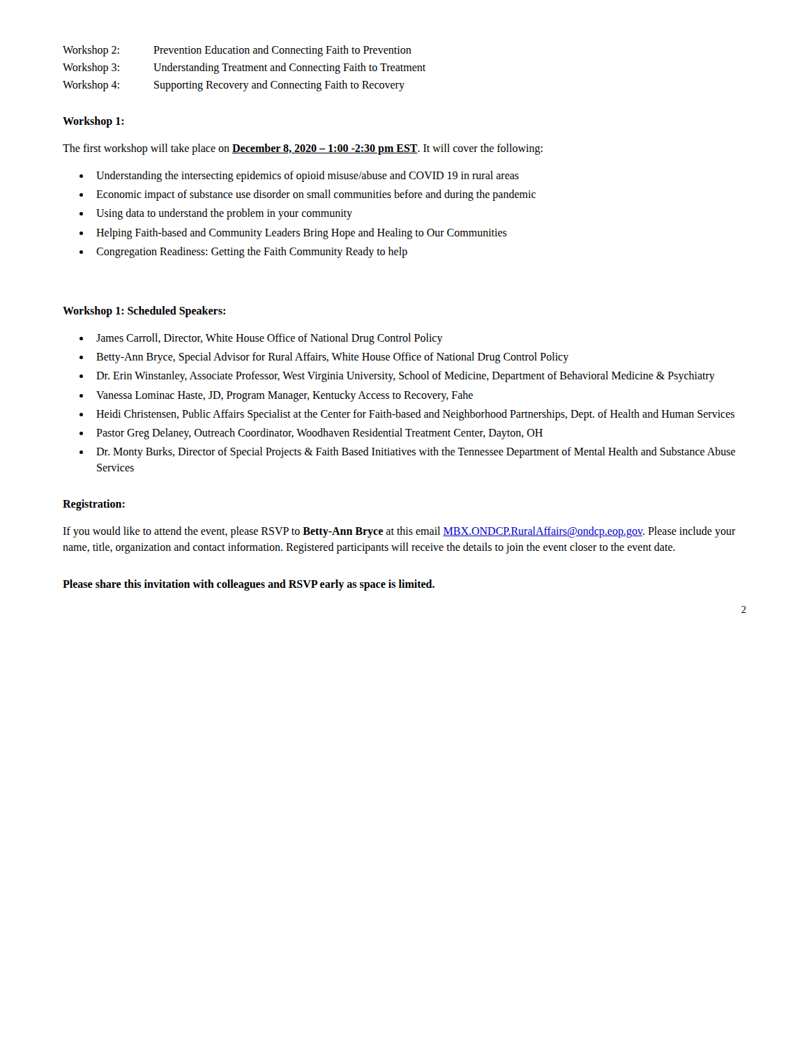Workshop 2: Prevention Education and Connecting Faith to Prevention
Workshop 3: Understanding Treatment and Connecting Faith to Treatment
Workshop 4: Supporting Recovery and Connecting Faith to Recovery
Workshop 1:
The first workshop will take place on December 8, 2020 – 1:00 -2:30 pm EST. It will cover the following:
Understanding the intersecting epidemics of opioid misuse/abuse and COVID 19 in rural areas
Economic impact of substance use disorder on small communities before and during the pandemic
Using data to understand the problem in your community
Helping Faith-based and Community Leaders Bring Hope and Healing to Our Communities
Congregation Readiness: Getting the Faith Community Ready to help
Workshop 1: Scheduled Speakers:
James Carroll, Director, White House Office of National Drug Control Policy
Betty-Ann Bryce, Special Advisor for Rural Affairs, White House Office of National Drug Control Policy
Dr. Erin Winstanley, Associate Professor, West Virginia University, School of Medicine, Department of Behavioral Medicine & Psychiatry
Vanessa Lominac Haste, JD, Program Manager, Kentucky Access to Recovery, Fahe
Heidi Christensen, Public Affairs Specialist at the Center for Faith-based and Neighborhood Partnerships, Dept. of Health and Human Services
Pastor Greg Delaney, Outreach Coordinator, Woodhaven Residential Treatment Center, Dayton, OH
Dr. Monty Burks, Director of Special Projects & Faith Based Initiatives with the Tennessee Department of Mental Health and Substance Abuse Services
Registration:
If you would like to attend the event, please RSVP to Betty-Ann Bryce at this email MBX.ONDCP.RuralAffairs@ondcp.eop.gov. Please include your name, title, organization and contact information. Registered participants will receive the details to join the event closer to the event date.
Please share this invitation with colleagues and RSVP early as space is limited.
2